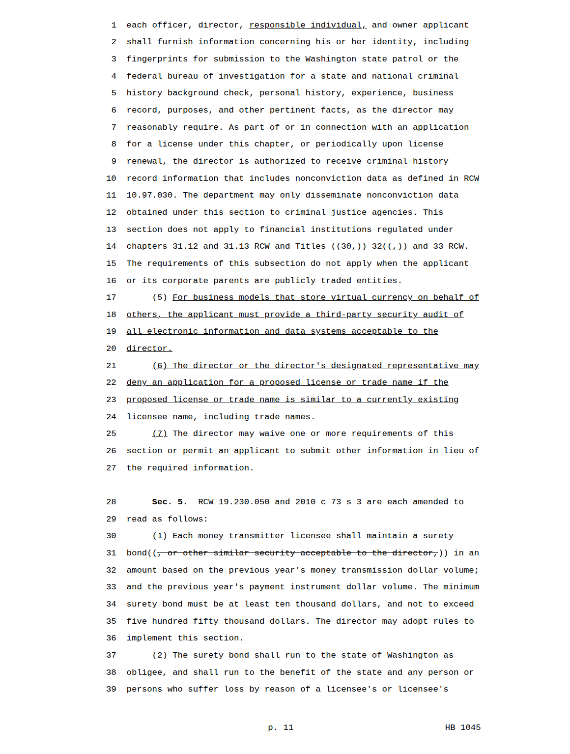1 each officer, director, responsible individual, and owner applicant
2 shall furnish information concerning his or her identity, including
3 fingerprints for submission to the Washington state patrol or the
4 federal bureau of investigation for a state and national criminal
5 history background check, personal history, experience, business
6 record, purposes, and other pertinent facts, as the director may
7 reasonably require. As part of or in connection with an application
8 for a license under this chapter, or periodically upon license
9 renewal, the director is authorized to receive criminal history
10 record information that includes nonconviction data as defined in RCW
1110.97.030. The department may only disseminate nonconviction data
12 obtained under this section to criminal justice agencies. This
13 section does not apply to financial institutions regulated under
14 chapters 31.12 and 31.13 RCW and Titles ((30,)) 32((,)) and 33 RCW.
15 The requirements of this subsection do not apply when the applicant
16 or its corporate parents are publicly traded entities.
17 (5) For business models that store virtual currency on behalf of
18 others, the applicant must provide a third-party security audit of
19 all electronic information and data systems acceptable to the
20 director.
21 (6) The director or the director's designated representative may
22 deny an application for a proposed license or trade name if the
23 proposed license or trade name is similar to a currently existing
24 licensee name, including trade names.
25 (7) The director may waive one or more requirements of this
26 section or permit an applicant to submit other information in lieu of
27 the required information.
28 Sec. 5. RCW 19.230.050 and 2010 c 73 s 3 are each amended to
29 read as follows:
30 (1) Each money transmitter licensee shall maintain a surety
31 bond((, or other similar security acceptable to the director,)) in an
32 amount based on the previous year's money transmission dollar volume;
33 and the previous year's payment instrument dollar volume. The minimum
34 surety bond must be at least ten thousand dollars, and not to exceed
35 five hundred fifty thousand dollars. The director may adopt rules to
36 implement this section.
37 (2) The surety bond shall run to the state of Washington as
38 obligee, and shall run to the benefit of the state and any person or
39 persons who suffer loss by reason of a licensee's or licensee's
p. 11 HB 1045